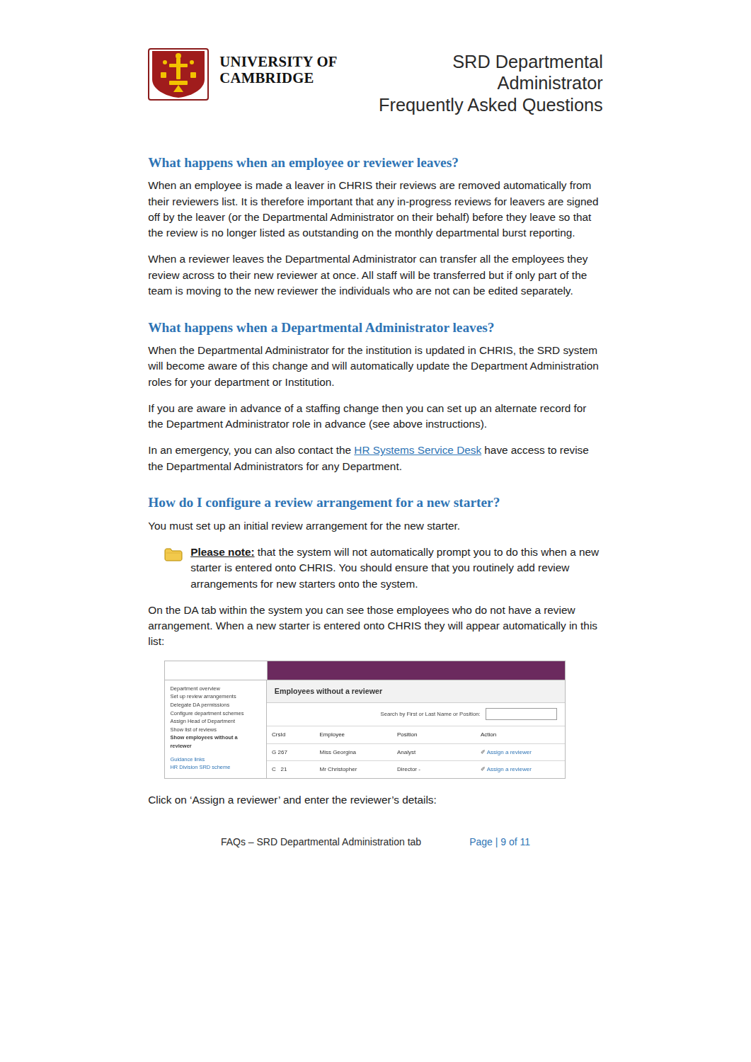University of
Cambridge
SRD Departmental Administrator
Frequently Asked Questions
What happens when an employee or reviewer leaves?
When an employee is made a leaver in CHRIS their reviews are removed automatically from their reviewers list. It is therefore important that any in-progress reviews for leavers are signed off by the leaver (or the Departmental Administrator on their behalf) before they leave so that the review is no longer listed as outstanding on the monthly departmental burst reporting.
When a reviewer leaves the Departmental Administrator can transfer all the employees they review across to their new reviewer at once. All staff will be transferred but if only part of the team is moving to the new reviewer the individuals who are not can be edited separately.
What happens when a Departmental Administrator leaves?
When the Departmental Administrator for the institution is updated in CHRIS, the SRD system will become aware of this change and will automatically update the Department Administration roles for your department or Institution.
If you are aware in advance of a staffing change then you can set up an alternate record for the Department Administrator role in advance (see above instructions).
In an emergency, you can also contact the HR Systems Service Desk have access to revise the Departmental Administrators for any Department.
How do I configure a review arrangement for a new starter?
You must set up an initial review arrangement for the new starter.
Please note: that the system will not automatically prompt you to do this when a new starter is entered onto CHRIS. You should ensure that you routinely add review arrangements for new starters onto the system.
On the DA tab within the system you can see those employees who do not have a review arrangement. When a new starter is entered onto CHRIS they will appear automatically in this list:
Department overview
Set up review arrangements
Delegate DA permissions
Configure department schemes
Assign Head of Department
Show list of reviews
Show employees without a reviewer
Guidance links
HR Division SRD scheme
Employees without a reviewer
Search by First or Last Name or Position:
| CrsId | Employee | Position | Action |
| --- | --- | --- | --- |
| G 267 | Miss Georgina | Analyst | Assign a reviewer |
| C 21 | Mr Christopher | Director - | Assign a reviewer |
Click on ‘Assign a reviewer’ and enter the reviewer’s details:
FAQs – SRD Departmental Administration tab Page | 9 of 11